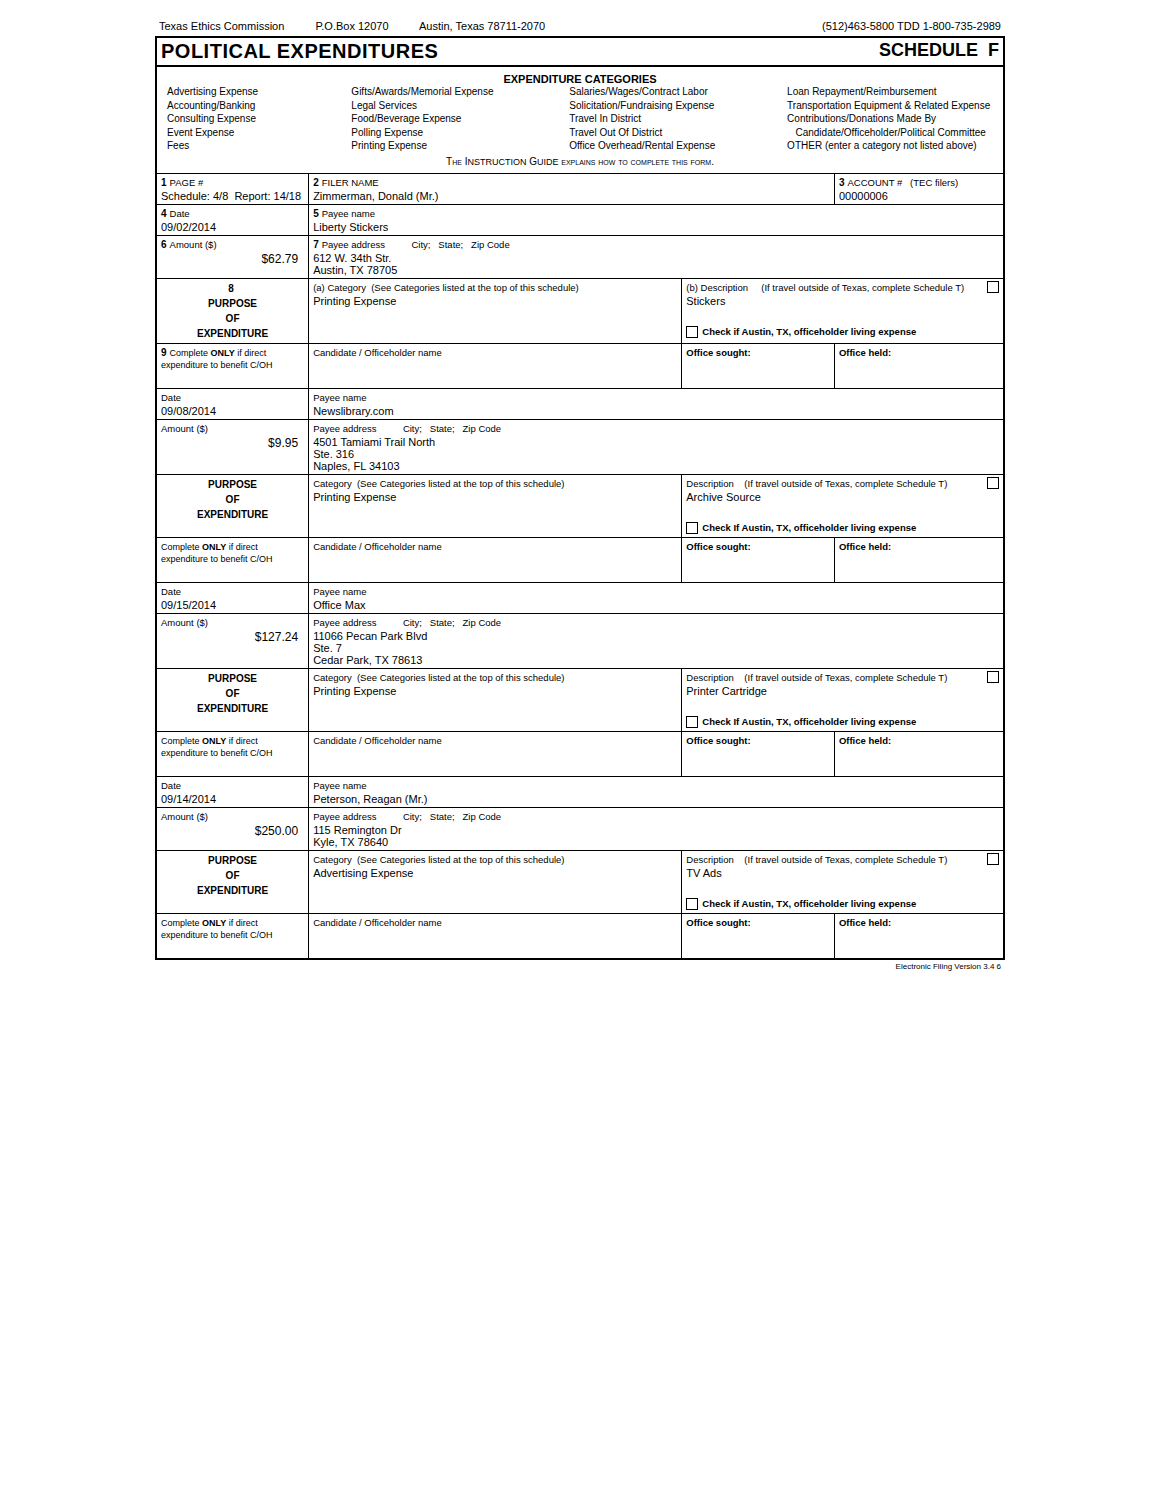Texas Ethics Commission P.O.Box 12070 Austin, Texas 78711-2070
(512)463-5800 TDD 1-800-735-2989
| POLITICAL EXPENDITURES | SCHEDULE F |
| EXPENDITURE CATEGORIES / Advertising Expense Accounting/Banking Consulting Expense Event Expense Fees / Gifts/Awards/Memorial Expense Legal Services Food/Beverage Expense Polling Expense Printing Expense / Salaries/Wages/Contract Labor Solicitation/Fundraising Expense Travel In District Travel Out Of District Office Overhead/Rental Expense / Loan Repayment/Reimbursement Transportation Equipment & Related Expense Contributions/Donations Made By Candidate/Officeholder/Political Committee OTHER (enter a category not listed above) / The I NSTRUCTION G UIDE explains how to complete this form. |
| 1 PAGE # Schedule: 4/8 Report: 14/18 | 2 FILER NAME Zimmerman, Donald (Mr.) | 3 ACCOUNT # (TEC filers) 00000006 |
| 4 Date 09/02/2014 | 5 Payee name Liberty Stickers |
| 6 Amount ($) $62.79 | 7 Payee address City; State; Zip Code 612 W. 34th Str. Austin, TX 78705 |
| 8 PURPOSE OF EXPENDITURE | (a) Category (See Categories listed at the top of this schedule) Printing Expense | (b) Description (If travel outside of Texas, complete Schedule T) Stickers Check if Austin, TX, officeholder living expense |
| 9 Complete ONLY if direct expenditure to benefit C/OH | Candidate / Officeholder name | Office sought: | Office held: |
| Date 09/08/2014 | Payee name Newslibrary.com |
| Amount ($) $9.95 | Payee address City; State; Zip Code 4501 Tamiami Trail North Ste. 316 Naples, FL 34103 |
| PURPOSE OF EXPENDITURE | Category (See Categories listed at the top of this schedule) Printing Expense | Description (If travel outside of Texas, complete Schedule T) Archive Source Check If Austin, TX, officeholder living expense |
| Complete ONLY if direct expenditure to benefit C/OH | Candidate / Officeholder name | Office sought: | Office held: |
| Date 09/15/2014 | Payee name Office Max |
| Amount ($) $127.24 | Payee address City; State; Zip Code 11066 Pecan Park Blvd Ste. 7 Cedar Park, TX 78613 |
| PURPOSE OF EXPENDITURE | Category (See Categories listed at the top of this schedule) Printing Expense | Description (If travel outside of Texas, complete Schedule T) Printer Cartridge Check If Austin, TX, officeholder living expense |
| Complete ONLY if direct expenditure to benefit C/OH | Candidate / Officeholder name | Office sought: | Office held: |
| Date 09/14/2014 | Payee name Peterson, Reagan (Mr.) |
| Amount ($) $250.00 | Payee address City; State; Zip Code 115 Remington Dr Kyle, TX 78640 |
| PURPOSE OF EXPENDITURE | Category (See Categories listed at the top of this schedule) Advertising Expense | Description (If travel outside of Texas, complete Schedule T) TV Ads Check if Austin, TX, officeholder living expense |
| Complete ONLY if direct expenditure to benefit C/OH | Candidate / Officeholder name | Office sought: | Office held: |
Electronic Filing Version 3.4 6